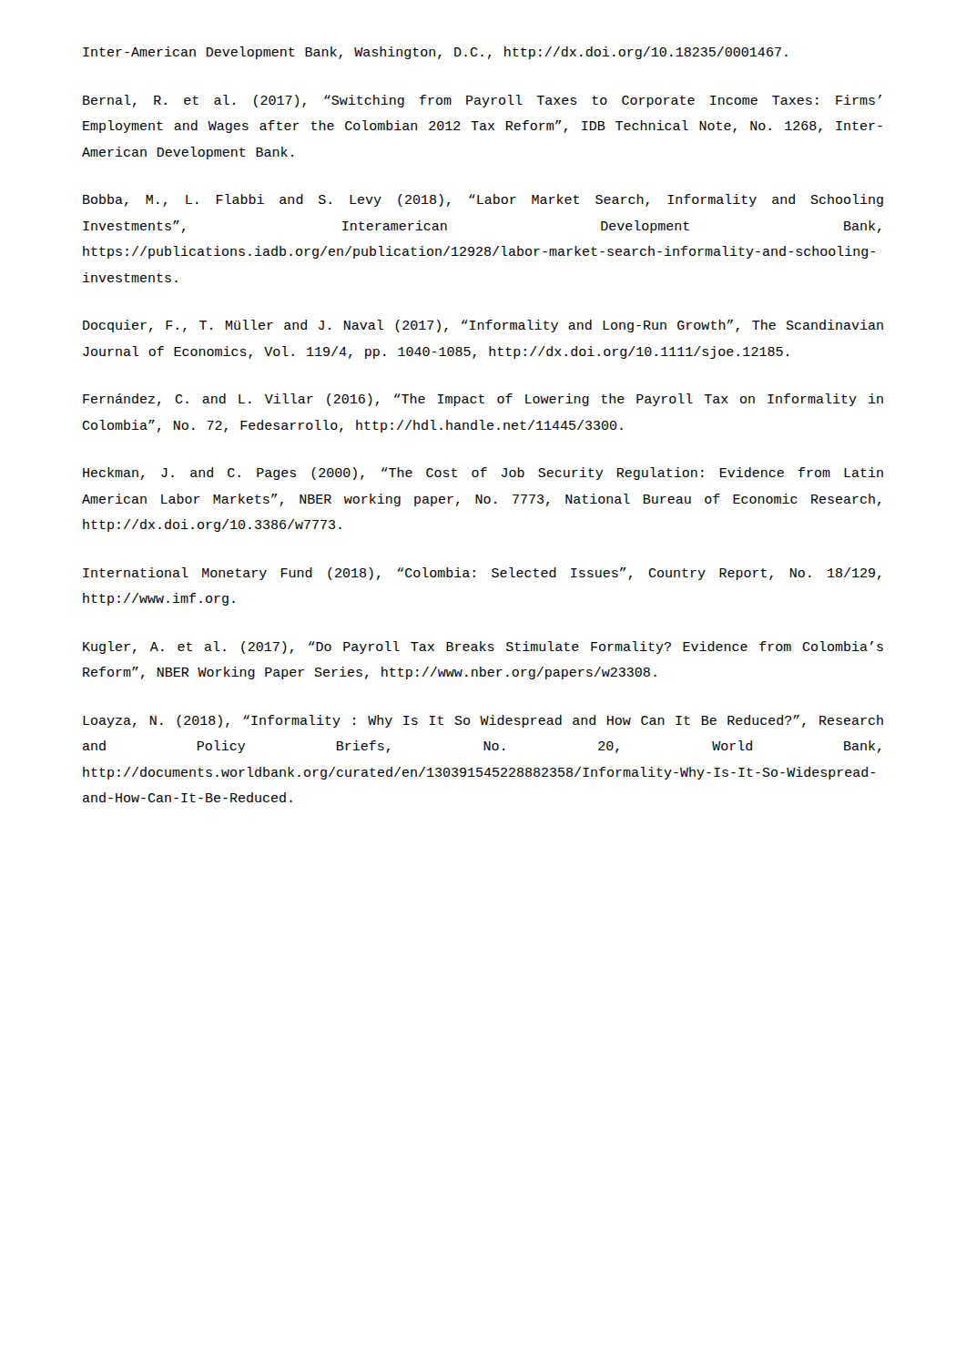Inter-American Development Bank, Washington, D.C., http://dx.doi.org/10.18235/0001467.
Bernal, R. et al. (2017), “Switching from Payroll Taxes to Corporate Income Taxes: Firms’ Employment and Wages after the Colombian 2012 Tax Reform”, IDB Technical Note, No. 1268, Inter-American Development Bank.
Bobba, M., L. Flabbi and S. Levy (2018), “Labor Market Search, Informality and Schooling Investments”, Interamerican Development Bank, https://publications.iadb.org/en/publication/12928/labor-market-search-informality-and-schooling-investments.
Docquier, F., T. Müller and J. Naval (2017), “Informality and Long-Run Growth”, The Scandinavian Journal of Economics, Vol. 119/4, pp. 1040-1085, http://dx.doi.org/10.1111/sjoe.12185.
Fernández, C. and L. Villar (2016), “The Impact of Lowering the Payroll Tax on Informality in Colombia”, No. 72, Fedesarrollo, http://hdl.handle.net/11445/3300.
Heckman, J. and C. Pages (2000), “The Cost of Job Security Regulation: Evidence from Latin American Labor Markets”, NBER working paper, No. 7773, National Bureau of Economic Research, http://dx.doi.org/10.3386/w7773.
International Monetary Fund (2018), “Colombia: Selected Issues”, Country Report, No. 18/129, http://www.imf.org.
Kugler, A. et al. (2017), “Do Payroll Tax Breaks Stimulate Formality? Evidence from Colombia’s Reform”, NBER Working Paper Series, http://www.nber.org/papers/w23308.
Loayza, N. (2018), “Informality : Why Is It So Widespread and How Can It Be Reduced?”, Research and Policy Briefs, No. 20, World Bank, http://documents.worldbank.org/curated/en/130391545228882358/Informality-Why-Is-It-So-Widespread-and-How-Can-It-Be-Reduced.